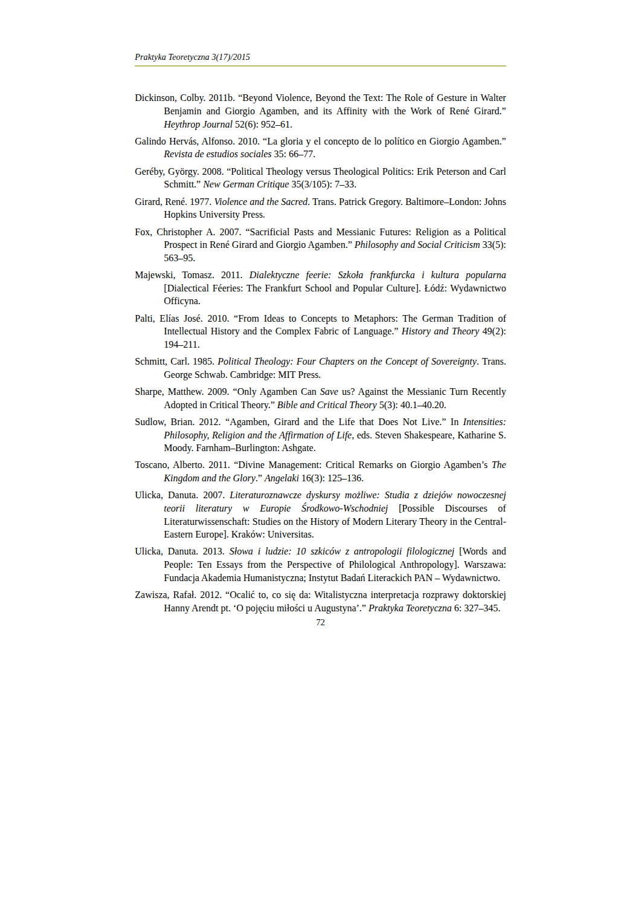Praktyka Teoretyczna 3(17)/2015
Dickinson, Colby. 2011b. “Beyond Violence, Beyond the Text: The Role of Gesture in Walter Benjamin and Giorgio Agamben, and its Affinity with the Work of René Girard.” Heythrop Journal 52(6): 952–61.
Galindo Hervás, Alfonso. 2010. “La gloria y el concepto de lo político en Giorgio Agamben.” Revista de estudios sociales 35: 66–77.
Geréby, György. 2008. “Political Theology versus Theological Politics: Erik Peterson and Carl Schmitt.” New German Critique 35(3/105): 7–33.
Girard, René. 1977. Violence and the Sacred. Trans. Patrick Gregory. Baltimore–London: Johns Hopkins University Press.
Fox, Christopher A. 2007. “Sacrificial Pasts and Messianic Futures: Religion as a Political Prospect in René Girard and Giorgio Agamben.” Philosophy and Social Criticism 33(5): 563–95.
Majewski, Tomasz. 2011. Dialektyczne feerie: Szkoła frankfurcka i kultura popularna [Dialectical Féeries: The Frankfurt School and Popular Culture]. Łódź: Wydawnictwo Officyna.
Palti, Elías José. 2010. “From Ideas to Concepts to Metaphors: The German Tradition of Intellectual History and the Complex Fabric of Language.” History and Theory 49(2): 194–211.
Schmitt, Carl. 1985. Political Theology: Four Chapters on the Concept of Sovereignty. Trans. George Schwab. Cambridge: MIT Press.
Sharpe, Matthew. 2009. “Only Agamben Can Save us? Against the Messianic Turn Recently Adopted in Critical Theory.” Bible and Critical Theory 5(3): 40.1–40.20.
Sudlow, Brian. 2012. “Agamben, Girard and the Life that Does Not Live.” In Intensities: Philosophy, Religion and the Affirmation of Life, eds. Steven Shakespeare, Katharine S. Moody. Farnham–Burlington: Ashgate.
Toscano, Alberto. 2011. “Divine Management: Critical Remarks on Giorgio Agamben’s The Kingdom and the Glory.” Angelaki 16(3): 125–136.
Ulicka, Danuta. 2007. Literaturoznawcze dyskursy możliwe: Studia z dziejów nowoczesnej teorii literatury w Europie Środkowo-Wschodniej [Possible Discourses of Literaturwissenschaft: Studies on the History of Modern Literary Theory in the Central-Eastern Europe]. Kraków: Universitas.
Ulicka, Danuta. 2013. Słowa i ludzie: 10 szkiców z antropologii filologicznej [Words and People: Ten Essays from the Perspective of Philological Anthropology]. Warszawa: Fundacja Akademia Humanistyczna; Instytut Badań Literackich PAN – Wydawnictwo.
Zawisza, Rafał. 2012. “Ocalić to, co się da: Witalistyczna interpretacja rozprawy doktorskiej Hanny Arendt pt. ‘O pojęciu miłości u Augustyna’.” Praktyka Teoretyczna 6: 327–345.
72